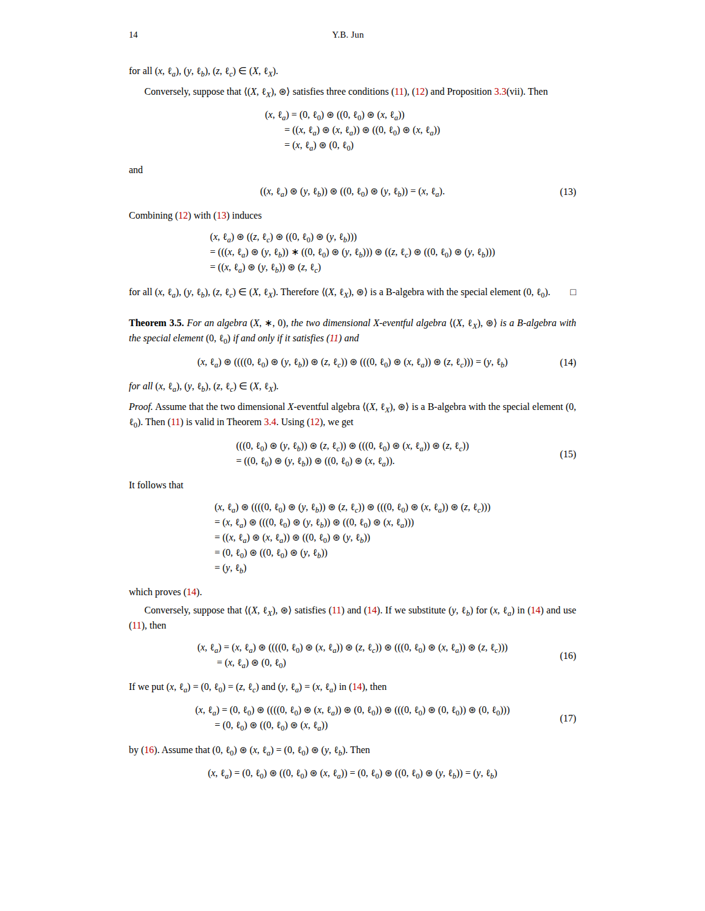14 Y.B. Jun
for all (x, ℓa), (y, ℓb), (z, ℓc) ∈ (X, ℓX).
Conversely, suppose that ⟨(X, ℓX), ⊛⟩ satisfies three conditions (11), (12) and Proposition 3.3(vii). Then
(x, ℓa) = (0, ℓ0) ⊛ ((0, ℓ0) ⊛ (x, ℓa))
= ((x, ℓa) ⊛ (x, ℓa)) ⊛ ((0, ℓ0) ⊛ (x, ℓa))
= (x, ℓa) ⊛ (0, ℓ0)
and
((x, ℓa) ⊛ (y, ℓb)) ⊛ ((0, ℓ0) ⊛ (y, ℓb)) = (x, ℓa).
(13)
Combining (12) with (13) induces
(x, ℓa) ⊛ ((z, ℓc) ⊛ ((0, ℓ0) ⊛ (y, ℓb)))
= (((x, ℓa) ⊛ (y, ℓb)) ∗ ((0, ℓ0) ⊛ (y, ℓb))) ⊛ ((z, ℓc) ⊛ ((0, ℓ0) ⊛ (y, ℓb)))
= ((x, ℓa) ⊛ (y, ℓb)) ⊛ (z, ℓc)
for all (x, ℓa), (y, ℓb), (z, ℓc) ∈ (X, ℓX). Therefore ⟨(X, ℓX), ⊛⟩ is a B-algebra with the special element (0, ℓ0). □
Theorem 3.5. For an algebra (X, ∗, 0), the two dimensional X-eventful algebra ⟨(X, ℓX), ⊛⟩ is a B-algebra with the special element (0, ℓ0) if and only if it satisfies (11) and
(x, ℓa) ⊛ ((((0, ℓ0) ⊛ (y, ℓb)) ⊛ (z, ℓc)) ⊛ (((0, ℓ0) ⊛ (x, ℓa)) ⊛ (z, ℓc))) = (y, ℓb)
(14)
for all (x, ℓa), (y, ℓb), (z, ℓc) ∈ (X, ℓX).
Proof. Assume that the two dimensional X-eventful algebra ⟨(X, ℓX), ⊛⟩ is a B-algebra with the special element (0, ℓ0). Then (11) is valid in Theorem 3.4. Using (12), we get
(((0, ℓ0) ⊛ (y, ℓb)) ⊛ (z, ℓc)) ⊛ (((0, ℓ0) ⊛ (x, ℓa)) ⊛ (z, ℓc))
= ((0, ℓ0) ⊛ (y, ℓb)) ⊛ ((0, ℓ0) ⊛ (x, ℓa)).
(15)
It follows that
(x, ℓa) ⊛ ((((0, ℓ0) ⊛ (y, ℓb)) ⊛ (z, ℓc)) ⊛ (((0, ℓ0) ⊛ (x, ℓa)) ⊛ (z, ℓc)))
= (x, ℓa) ⊛ (((0, ℓ0) ⊛ (y, ℓb)) ⊛ ((0, ℓ0) ⊛ (x, ℓa)))
= ((x, ℓa) ⊛ (x, ℓa)) ⊛ ((0, ℓ0) ⊛ (y, ℓb))
= (0, ℓ0) ⊛ ((0, ℓ0) ⊛ (y, ℓb))
= (y, ℓb)
which proves (14).
Conversely, suppose that ⟨(X, ℓX), ⊛⟩ satisfies (11) and (14). If we substitute (y, ℓb) for (x, ℓa) in (14) and use (11), then
(x, ℓa) = (x, ℓa) ⊛ ((((0, ℓ0) ⊛ (x, ℓa)) ⊛ (z, ℓc)) ⊛ (((0, ℓ0) ⊛ (x, ℓa)) ⊛ (z, ℓc)))
= (x, ℓa) ⊛ (0, ℓ0)
(16)
If we put (x, ℓa) = (0, ℓ0) = (z, ℓc) and (y, ℓa) = (x, ℓa) in (14), then
(x, ℓa) = (0, ℓ0) ⊛ ((((0, ℓ0) ⊛ (x, ℓa)) ⊛ (0, ℓ0)) ⊛ (((0, ℓ0) ⊛ (0, ℓ0)) ⊛ (0, ℓ0)))
= (0, ℓ0) ⊛ ((0, ℓ0) ⊛ (x, ℓa))
(17)
by (16). Assume that (0, ℓ0) ⊛ (x, ℓa) = (0, ℓ0) ⊛ (y, ℓb). Then
(x, ℓa) = (0, ℓ0) ⊛ ((0, ℓ0) ⊛ (x, ℓa)) = (0, ℓ0) ⊛ ((0, ℓ0) ⊛ (y, ℓb)) = (y, ℓb)